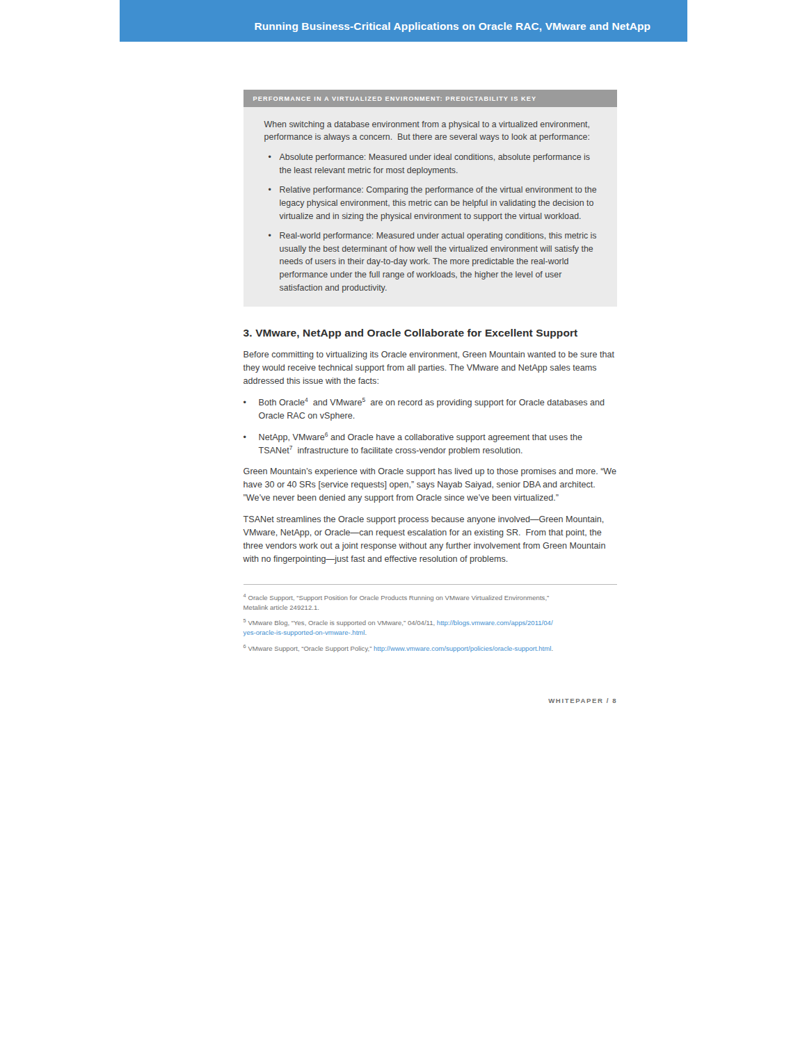Running Business-Critical Applications on Oracle RAC, VMware and NetApp
Performance in a Virtualized Environment: Predictability is Key
When switching a database environment from a physical to a virtualized environment, performance is always a concern. But there are several ways to look at performance:
Absolute performance: Measured under ideal conditions, absolute performance is the least relevant metric for most deployments.
Relative performance: Comparing the performance of the virtual environment to the legacy physical environment, this metric can be helpful in validating the decision to virtualize and in sizing the physical environment to support the virtual workload.
Real-world performance: Measured under actual operating conditions, this metric is usually the best determinant of how well the virtualized environment will satisfy the needs of users in their day-to-day work. The more predictable the real-world performance under the full range of workloads, the higher the level of user satisfaction and productivity.
3. VMware, NetApp and Oracle Collaborate for Excellent Support
Before committing to virtualizing its Oracle environment, Green Mountain wanted to be sure that they would receive technical support from all parties. The VMware and NetApp sales teams addressed this issue with the facts:
Both Oracle4 and VMware5 are on record as providing support for Oracle databases and Oracle RAC on vSphere.
NetApp, VMware6 and Oracle have a collaborative support agreement that uses the TSANet7 infrastructure to facilitate cross-vendor problem resolution.
Green Mountain’s experience with Oracle support has lived up to those promises and more. “We have 30 or 40 SRs [service requests] open,” says Nayab Saiyad, senior DBA and architect. ”We’ve never been denied any support from Oracle since we’ve been virtualized.”
TSANet streamlines the Oracle support process because anyone involved—Green Mountain, VMware, NetApp, or Oracle—can request escalation for an existing SR. From that point, the three vendors work out a joint response without any further involvement from Green Mountain with no fingerpointing—just fast and effective resolution of problems.
4 Oracle Support, “Support Position for Oracle Products Running on VMware Virtualized Environments,”
Metalink article 249212.1.
5 VMware Blog, “Yes, Oracle is supported on VMware,” 04/04/11, http://blogs.vmware.com/apps/2011/04/
yes-oracle-is-supported-on-vmware-.html.
6 VMware Support, “Oracle Support Policy,” http://www.vmware.com/support/policies/oracle-support.html.
WHITEPAPER / 8